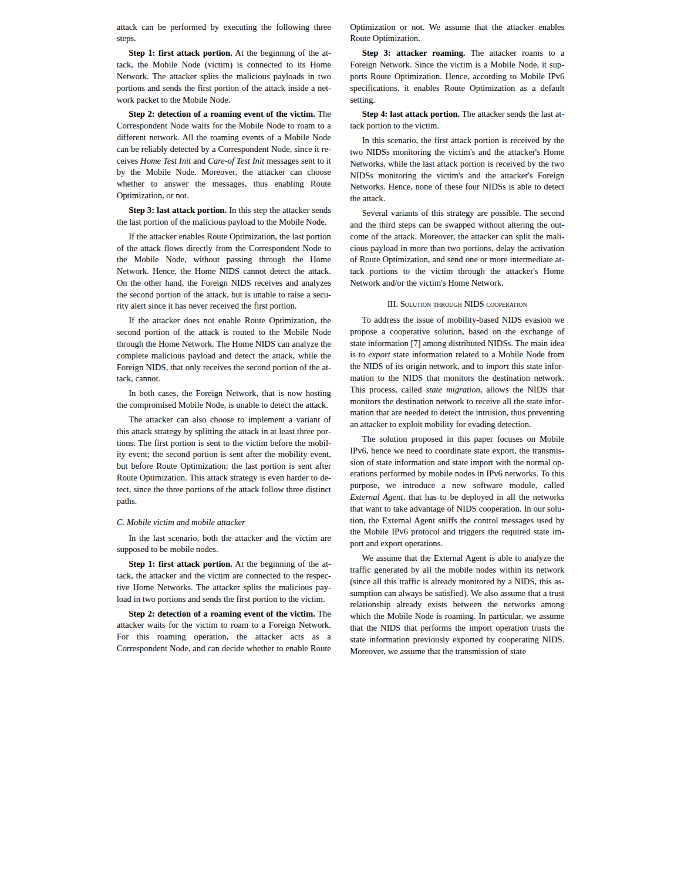attack can be performed by executing the following three steps.
Step 1: first attack portion. At the beginning of the attack, the Mobile Node (victim) is connected to its Home Network. The attacker splits the malicious payloads in two portions and sends the first portion of the attack inside a network packet to the Mobile Node.
Step 2: detection of a roaming event of the victim. The Correspondent Node waits for the Mobile Node to roam to a different network. All the roaming events of a Mobile Node can be reliably detected by a Correspondent Node, since it receives Home Test Init and Care-of Test Init messages sent to it by the Mobile Node. Moreover, the attacker can choose whether to answer the messages, thus enabling Route Optimization, or not.
Step 3: last attack portion. In this step the attacker sends the last portion of the malicious payload to the Mobile Node.
If the attacker enables Route Optimization, the last portion of the attack flows directly from the Correspondent Node to the Mobile Node, without passing through the Home Network. Hence, the Home NIDS cannot detect the attack. On the other hand, the Foreign NIDS receives and analyzes the second portion of the attack, but is unable to raise a security alert since it has never received the first portion.
If the attacker does not enable Route Optimization, the second portion of the attack is routed to the Mobile Node through the Home Network. The Home NIDS can analyze the complete malicious payload and detect the attack, while the Foreign NIDS, that only receives the second portion of the attack, cannot.
In both cases, the Foreign Network, that is now hosting the compromised Mobile Node, is unable to detect the attack.
The attacker can also choose to implement a variant of this attack strategy by splitting the attack in at least three portions. The first portion is sent to the victim before the mobility event; the second portion is sent after the mobility event, but before Route Optimization; the last portion is sent after Route Optimization. This attack strategy is even harder to detect, since the three portions of the attack follow three distinct paths.
C. Mobile victim and mobile attacker
In the last scenario, both the attacker and the victim are supposed to be mobile nodes.
Step 1: first attack portion. At the beginning of the attack, the attacker and the victim are connected to the respective Home Networks. The attacker splits the malicious payload in two portions and sends the first portion to the victim.
Step 2: detection of a roaming event of the victim. The attacker waits for the victim to roam to a Foreign Network. For this roaming operation, the attacker acts as a Correspondent Node, and can decide whether to enable Route Optimization or not. We assume that the attacker enables Route Optimization.
Step 3: attacker roaming. The attacker roams to a Foreign Network. Since the victim is a Mobile Node, it supports Route Optimization. Hence, according to Mobile IPv6 specifications, it enables Route Optimization as a default setting.
Step 4: last attack portion. The attacker sends the last attack portion to the victim.
In this scenario, the first attack portion is received by the two NIDSs monitoring the victim's and the attacker's Home Networks, while the last attack portion is received by the two NIDSs monitoring the victim's and the attacker's Foreign Networks. Hence, none of these four NIDSs is able to detect the attack.
Several variants of this strategy are possible. The second and the third steps can be swapped without altering the outcome of the attack. Moreover, the attacker can split the malicious payload in more than two portions, delay the activation of Route Optimization, and send one or more intermediate attack portions to the victim through the attacker's Home Network and/or the victim's Home Network.
III. Solution through NIDS cooperation
To address the issue of mobility-based NIDS evasion we propose a cooperative solution, based on the exchange of state information [7] among distributed NIDSs. The main idea is to export state information related to a Mobile Node from the NIDS of its origin network, and to import this state information to the NIDS that monitors the destination network. This process, called state migration, allows the NIDS that monitors the destination network to receive all the state information that are needed to detect the intrusion, thus preventing an attacker to exploit mobility for evading detection.
The solution proposed in this paper focuses on Mobile IPv6, hence we need to coordinate state export, the transmission of state information and state import with the normal operations performed by mobile nodes in IPv6 networks. To this purpose, we introduce a new software module, called External Agent, that has to be deployed in all the networks that want to take advantage of NIDS cooperation. In our solution, the External Agent sniffs the control messages used by the Mobile IPv6 protocol and triggers the required state import and export operations.
We assume that the External Agent is able to analyze the traffic generated by all the mobile nodes within its network (since all this traffic is already monitored by a NIDS, this assumption can always be satisfied). We also assume that a trust relationship already exists between the networks among which the Mobile Node is roaming. In particular, we assume that the NIDS that performs the import operation trusts the state information previously exported by cooperating NIDS. Moreover, we assume that the transmission of state